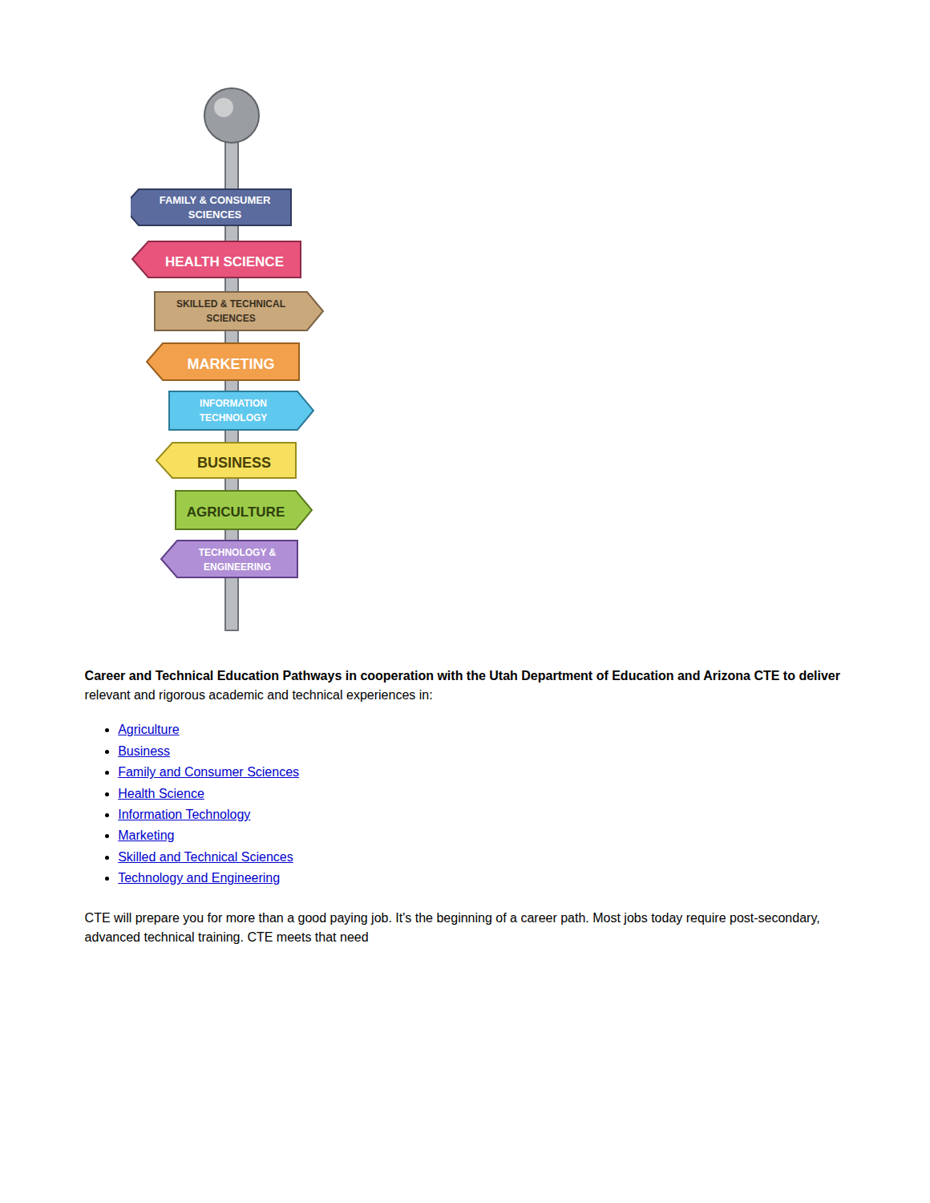FAMILY & CONSUMER SCIENCES HEALTH SCIENCE SKILLED & TECHNICAL SCIENCES MARKETING INFORMATION TECHNOLOGY BUSINESS AGRICULTURE TECHNOLOGY & ENGINEERING
Career and Technical Education Pathways in cooperation with the Utah Department of Education and Arizona CTE to deliver relevant and rigorous academic and technical experiences in:
Agriculture
Business
Family and Consumer Sciences
Health Science
Information Technology
Marketing
Skilled and Technical Sciences
Technology and Engineering
CTE will prepare you for more than a good paying job. It's the beginning of a career path. Most jobs today require post-secondary, advanced technical training. CTE meets that need